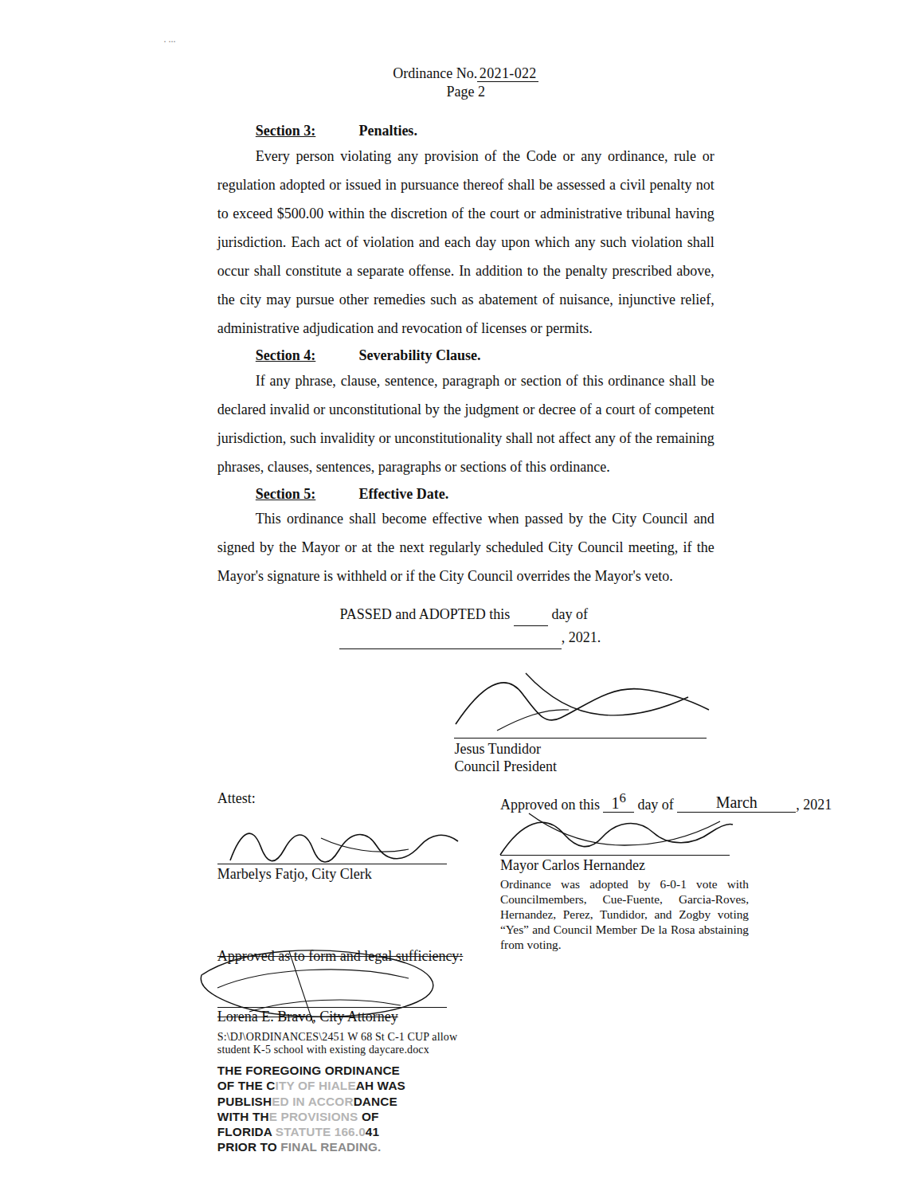. ...
Ordinance No.2021-022
Page 2
Section 3: Penalties.
Every person violating any provision of the Code or any ordinance, rule or regulation adopted or issued in pursuance thereof shall be assessed a civil penalty not to exceed $500.00 within the discretion of the court or administrative tribunal having jurisdiction. Each act of violation and each day upon which any such violation shall occur shall constitute a separate offense. In addition to the penalty prescribed above, the city may pursue other remedies such as abatement of nuisance, injunctive relief, administrative adjudication and revocation of licenses or permits.
Section 4: Severability Clause.
If any phrase, clause, sentence, paragraph or section of this ordinance shall be declared invalid or unconstitutional by the judgment or decree of a court of competent jurisdiction, such invalidity or unconstitutionality shall not affect any of the remaining phrases, clauses, sentences, paragraphs or sections of this ordinance.
Section 5: Effective Date.
This ordinance shall become effective when passed by the City Council and signed by the Mayor or at the next regularly scheduled City Council meeting, if the Mayor's signature is withheld or if the City Council overrides the Mayor's veto.
PASSED and ADOPTED this day of , 2021.
Jesus Tundidor
Council President
Attest:
Marbelys Fatjo, City Clerk
Approved as to form and legal sufficiency:
Lorena E. Bravo, City Attorney
S:\DJ\ORDINANCES\2451 W 68 St C-1 CUP allow student K-5 school with existing daycare.docx
THE FOREGOING ORDINANCE
OF THE CITY OF HIALEAH WAS
PUBLISHED IN ACCORDANCE
WITH THE PROVISIONS OF
FLORIDA STATUTE 166.041
PRIOR TO FINAL READING.
Approved on this 16 day of March, 2021
Mayor Carlos Hernandez
Ordinance was adopted by 6-0-1 vote with Councilmembers, Cue-Fuente, Garcia-Roves, Hernandez, Perez, Tundidor, and Zogby voting “Yes” and Council Member De la Rosa abstaining from voting.